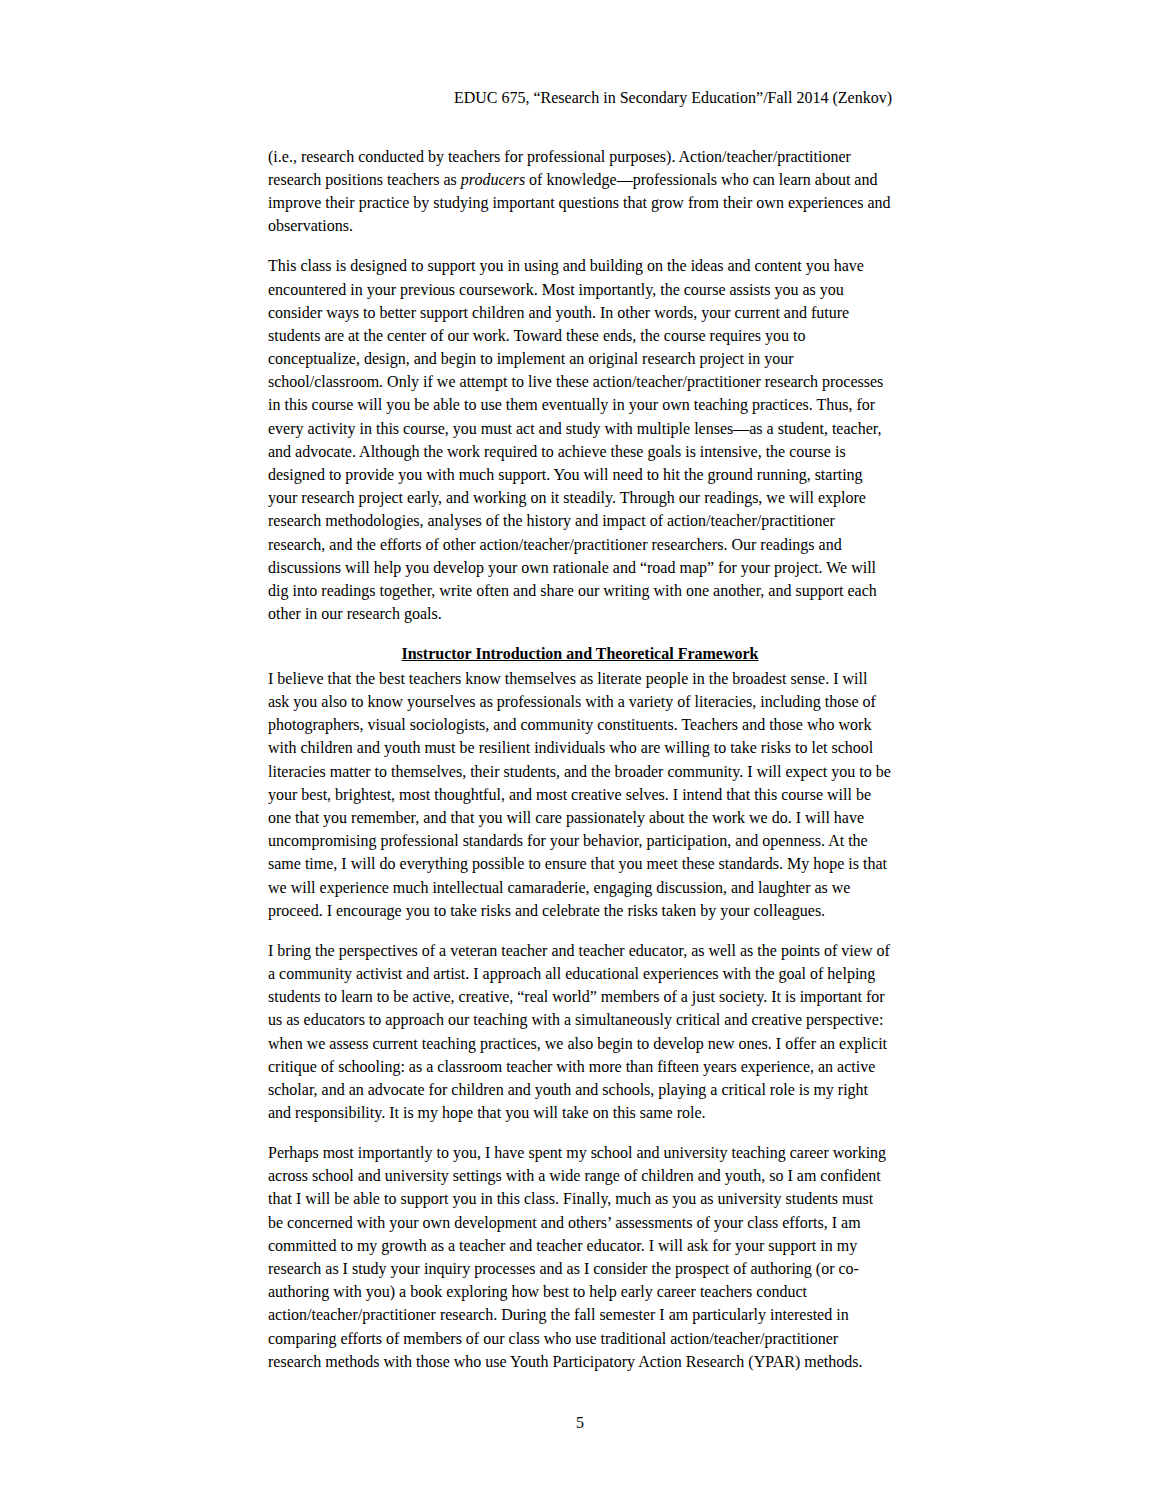EDUC 675, “Research in Secondary Education”/Fall 2014 (Zenkov)
(i.e., research conducted by teachers for professional purposes). Action/teacher/practitioner research positions teachers as producers of knowledge—professionals who can learn about and improve their practice by studying important questions that grow from their own experiences and observations.
This class is designed to support you in using and building on the ideas and content you have encountered in your previous coursework. Most importantly, the course assists you as you consider ways to better support children and youth. In other words, your current and future students are at the center of our work. Toward these ends, the course requires you to conceptualize, design, and begin to implement an original research project in your school/classroom. Only if we attempt to live these action/teacher/practitioner research processes in this course will you be able to use them eventually in your own teaching practices. Thus, for every activity in this course, you must act and study with multiple lenses—as a student, teacher, and advocate. Although the work required to achieve these goals is intensive, the course is designed to provide you with much support. You will need to hit the ground running, starting your research project early, and working on it steadily. Through our readings, we will explore research methodologies, analyses of the history and impact of action/teacher/practitioner research, and the efforts of other action/teacher/practitioner researchers. Our readings and discussions will help you develop your own rationale and “road map” for your project. We will dig into readings together, write often and share our writing with one another, and support each other in our research goals.
Instructor Introduction and Theoretical Framework
I believe that the best teachers know themselves as literate people in the broadest sense. I will ask you also to know yourselves as professionals with a variety of literacies, including those of photographers, visual sociologists, and community constituents. Teachers and those who work with children and youth must be resilient individuals who are willing to take risks to let school literacies matter to themselves, their students, and the broader community. I will expect you to be your best, brightest, most thoughtful, and most creative selves. I intend that this course will be one that you remember, and that you will care passionately about the work we do. I will have uncompromising professional standards for your behavior, participation, and openness. At the same time, I will do everything possible to ensure that you meet these standards. My hope is that we will experience much intellectual camaraderie, engaging discussion, and laughter as we proceed. I encourage you to take risks and celebrate the risks taken by your colleagues.
I bring the perspectives of a veteran teacher and teacher educator, as well as the points of view of a community activist and artist. I approach all educational experiences with the goal of helping students to learn to be active, creative, “real world” members of a just society. It is important for us as educators to approach our teaching with a simultaneously critical and creative perspective: when we assess current teaching practices, we also begin to develop new ones. I offer an explicit critique of schooling: as a classroom teacher with more than fifteen years experience, an active scholar, and an advocate for children and youth and schools, playing a critical role is my right and responsibility. It is my hope that you will take on this same role.
Perhaps most importantly to you, I have spent my school and university teaching career working across school and university settings with a wide range of children and youth, so I am confident that I will be able to support you in this class. Finally, much as you as university students must be concerned with your own development and others’ assessments of your class efforts, I am committed to my growth as a teacher and teacher educator. I will ask for your support in my research as I study your inquiry processes and as I consider the prospect of authoring (or co-authoring with you) a book exploring how best to help early career teachers conduct action/teacher/practitioner research. During the fall semester I am particularly interested in comparing efforts of members of our class who use traditional action/teacher/practitioner research methods with those who use Youth Participatory Action Research (YPAR) methods.
5